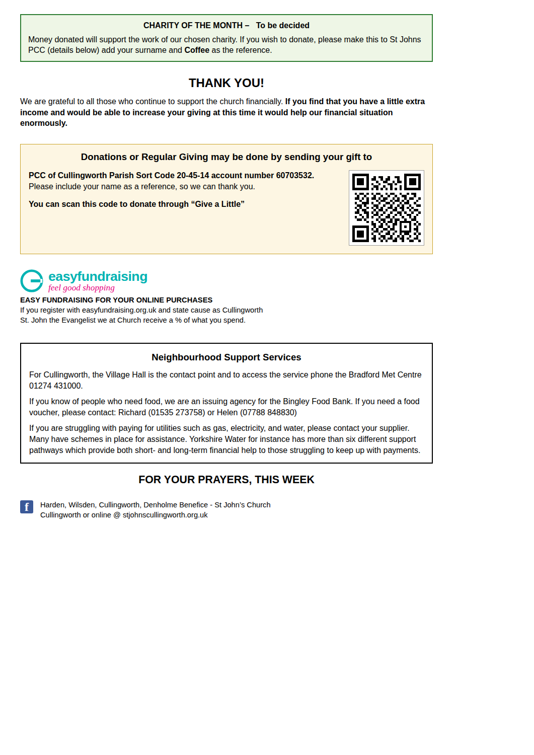CHARITY OF THE MONTH – To be decided
Money donated will support the work of our chosen charity. If you wish to donate, please make this to St Johns PCC (details below) add your surname and Coffee as the reference.
THANK YOU!
We are grateful to all those who continue to support the church financially. If you find that you have a little extra income and would be able to increase your giving at this time it would help our financial situation enormously.
Donations or Regular Giving may be done by sending your gift to
PCC of Cullingworth Parish Sort Code 20-45-14 account number 60703532. Please include your name as a reference, so we can thank you.
You can scan this code to donate through “Give a Little”
easyfundraising
feel good shopping
EASY FUNDRAISING FOR YOUR ONLINE PURCHASES
If you register with easyfundraising.org.uk and state cause as Cullingworth
St. John the Evangelist we at Church receive a % of what you spend.
Neighbourhood Support Services
For Cullingworth, the Village Hall is the contact point and to access the service phone the Bradford Met Centre 01274 431000.
If you know of people who need food, we are an issuing agency for the Bingley Food Bank. If you need a food voucher, please contact: Richard (01535 273758) or Helen (07788 848830)
If you are struggling with paying for utilities such as gas, electricity, and water, please contact your supplier. Many have schemes in place for assistance. Yorkshire Water for instance has more than six different support pathways which provide both short- and long-term financial help to those struggling to keep up with payments.
FOR YOUR PRAYERS, THIS WEEK
f
Harden, Wilsden, Cullingworth, Denholme Benefice - St John’s Church
Cullingworth or online @ stjohnscullingworth.org.uk